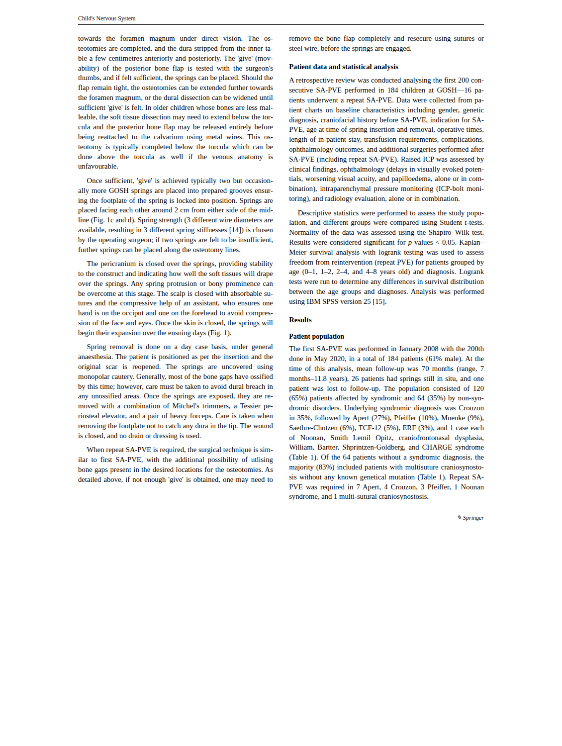Child's Nervous System
towards the foramen magnum under direct vision. The osteotomies are completed, and the dura stripped from the inner table a few centimetres anteriorly and posteriorly. The 'give' (movability) of the posterior bone flap is tested with the surgeon's thumbs, and if felt sufficient, the springs can be placed. Should the flap remain tight, the osteotomies can be extended further towards the foramen magnum, or the dural dissection can be widened until sufficient 'give' is felt. In older children whose bones are less malleable, the soft tissue dissection may need to extend below the torcula and the posterior bone flap may be released entirely before being reattached to the calvarium using metal wires. This osteotomy is typically completed below the torcula which can be done above the torcula as well if the venous anatomy is unfavourable.
Once sufficient, 'give' is achieved typically two but occasionally more GOSH springs are placed into prepared grooves ensuring the footplate of the spring is locked into position. Springs are placed facing each other around 2 cm from either side of the midline (Fig. 1c and d). Spring strength (3 different wire diameters are available, resulting in 3 different spring stiffnesses [14]) is chosen by the operating surgeon; if two springs are felt to be insufficient, further springs can be placed along the osteotomy lines.
The pericranium is closed over the springs, providing stability to the construct and indicating how well the soft tissues will drape over the springs. Any spring protrusion or bony prominence can be overcome at this stage. The scalp is closed with absorbable sutures and the compressive help of an assistant, who ensures one hand is on the occiput and one on the forehead to avoid compression of the face and eyes. Once the skin is closed, the springs will begin their expansion over the ensuing days (Fig. 1).
Spring removal is done on a day case basis, under general anaesthesia. The patient is positioned as per the insertion and the original scar is reopened. The springs are uncovered using monopolar cautery. Generally, most of the bone gaps have ossified by this time; however, care must be taken to avoid dural breach in any unossified areas. Once the springs are exposed, they are removed with a combination of Mitchel's trimmers, a Tessier periosteal elevator, and a pair of heavy forceps. Care is taken when removing the footplate not to catch any dura in the tip. The wound is closed, and no drain or dressing is used.
When repeat SA-PVE is required, the surgical technique is similar to first SA-PVE, with the additional possibility of utlising bone gaps present in the desired locations for the osteotomies. As detailed above, if not enough 'give' is obtained, one may need to remove the bone flap completely and resecure using sutures or steel wire, before the springs are engaged.
Patient data and statistical analysis
A retrospective review was conducted analysing the first 200 consecutive SA-PVE performed in 184 children at GOSH—16 patients underwent a repeat SA-PVE. Data were collected from patient charts on baseline characteristics including gender, genetic diagnosis, craniofacial history before SA-PVE, indication for SA-PVE, age at time of spring insertion and removal, operative times, length of in-patient stay, transfusion requirements, complications, ophthalmology outcomes, and additional surgeries performed after SA-PVE (including repeat SA-PVE). Raised ICP was assessed by clinical findings, ophthalmology (delays in visually evoked potentials, worsening visual acuity, and papilloedema, alone or in combination), intraparenchymal pressure monitoring (ICP-bolt monitoring), and radiology evaluation, alone or in combination.
Descriptive statistics were performed to assess the study population, and different groups were compared using Student t-tests. Normality of the data was assessed using the Shapiro–Wilk test. Results were considered significant for p values < 0.05. Kaplan–Meier survival analysis with logrank testing was used to assess freedom from reintervention (repeat PVE) for patients grouped by age (0–1, 1–2, 2–4, and 4–8 years old) and diagnosis. Logrank tests were run to determine any differences in survival distribution between the age groups and diagnoses. Analysis was performed using IBM SPSS version 25 [15].
Results
Patient population
The first SA-PVE was performed in January 2008 with the 200th done in May 2020, in a total of 184 patients (61% male). At the time of this analysis, mean follow-up was 70 months (range, 7 months–11.8 years), 26 patients had springs still in situ, and one patient was lost to follow-up. The population consisted of 120 (65%) patients affected by syndromic and 64 (35%) by non-syndromic disorders. Underlying syndromic diagnosis was Crouzon in 35%, followed by Apert (27%), Pfeiffer (10%), Muenke (9%), Saethre-Chotzen (6%), TCF-12 (5%), ERF (3%), and 1 case each of Noonan, Smith Lemil Opitz, craniofrontonasal dysplasia, William, Bartter, Shprintzen-Goldberg, and CHARGE syndrome (Table 1). Of the 64 patients without a syndromic diagnosis, the majority (83%) included patients with multisuture craniosynostosis without any known genetical mutation (Table 1). Repeat SA-PVE was required in 7 Apert, 4 Crouzon, 3 Pfeiffer, 1 Noonan syndrome, and 1 multi-sutural craniosynostosis.
✎ Springer